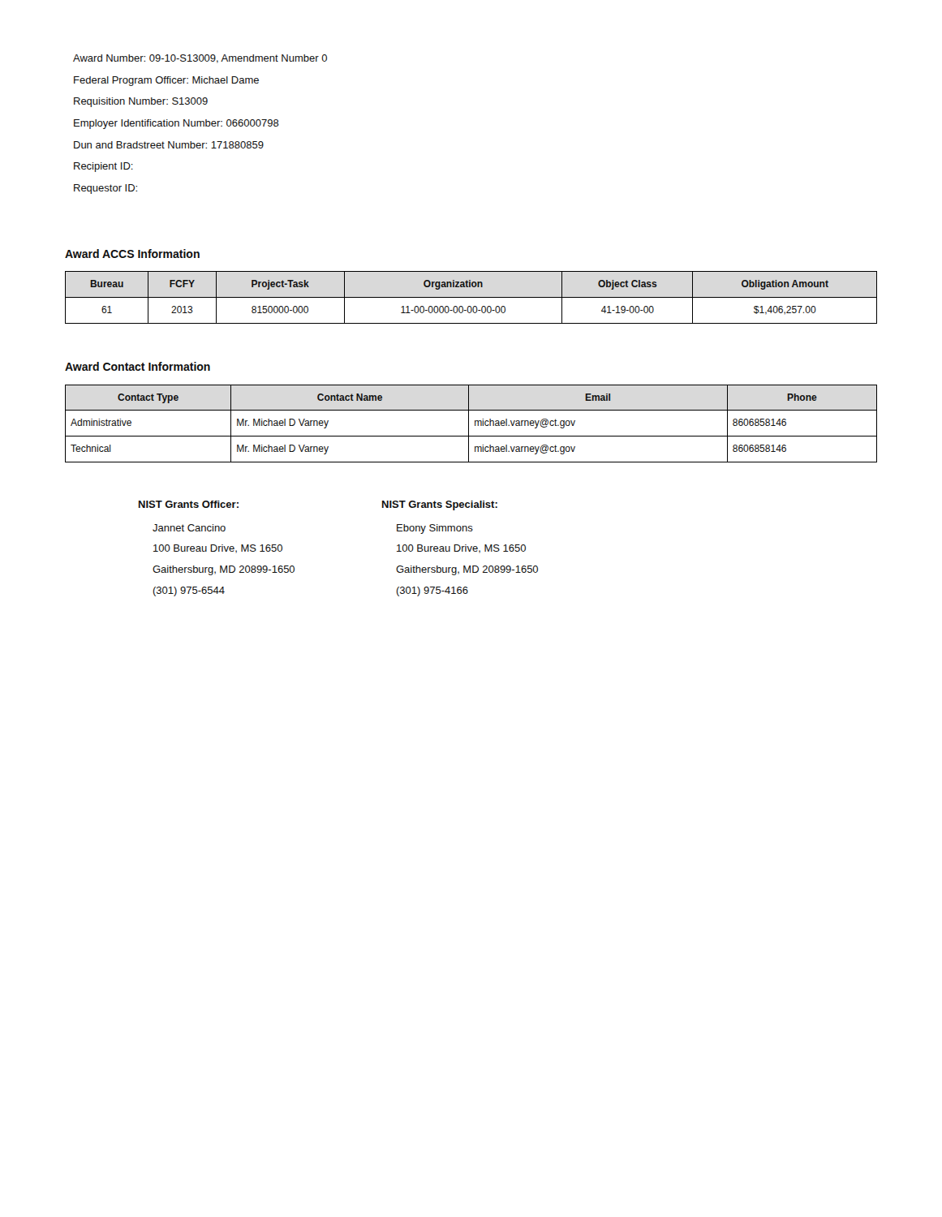Award Number: 09-10-S13009, Amendment Number 0
Federal Program Officer: Michael Dame
Requisition Number: S13009
Employer Identification Number: 066000798
Dun and Bradstreet Number: 171880859
Recipient ID:
Requestor ID:
Award ACCS Information
| Bureau | FCFY | Project-Task | Organization | Object Class | Obligation Amount |
| --- | --- | --- | --- | --- | --- |
| 61 | 2013 | 8150000-000 | 11-00-0000-00-00-00-00 | 41-19-00-00 | $1,406,257.00 |
Award Contact Information
| Contact Type | Contact Name | Email | Phone |
| --- | --- | --- | --- |
| Administrative | Mr. Michael D Varney | michael.varney@ct.gov | 8606858146 |
| Technical | Mr. Michael D Varney | michael.varney@ct.gov | 8606858146 |
NIST Grants Officer:
Jannet Cancino
100 Bureau Drive, MS 1650
Gaithersburg, MD 20899-1650
(301) 975-6544
NIST Grants Specialist:
Ebony Simmons
100 Bureau Drive, MS 1650
Gaithersburg, MD 20899-1650
(301) 975-4166